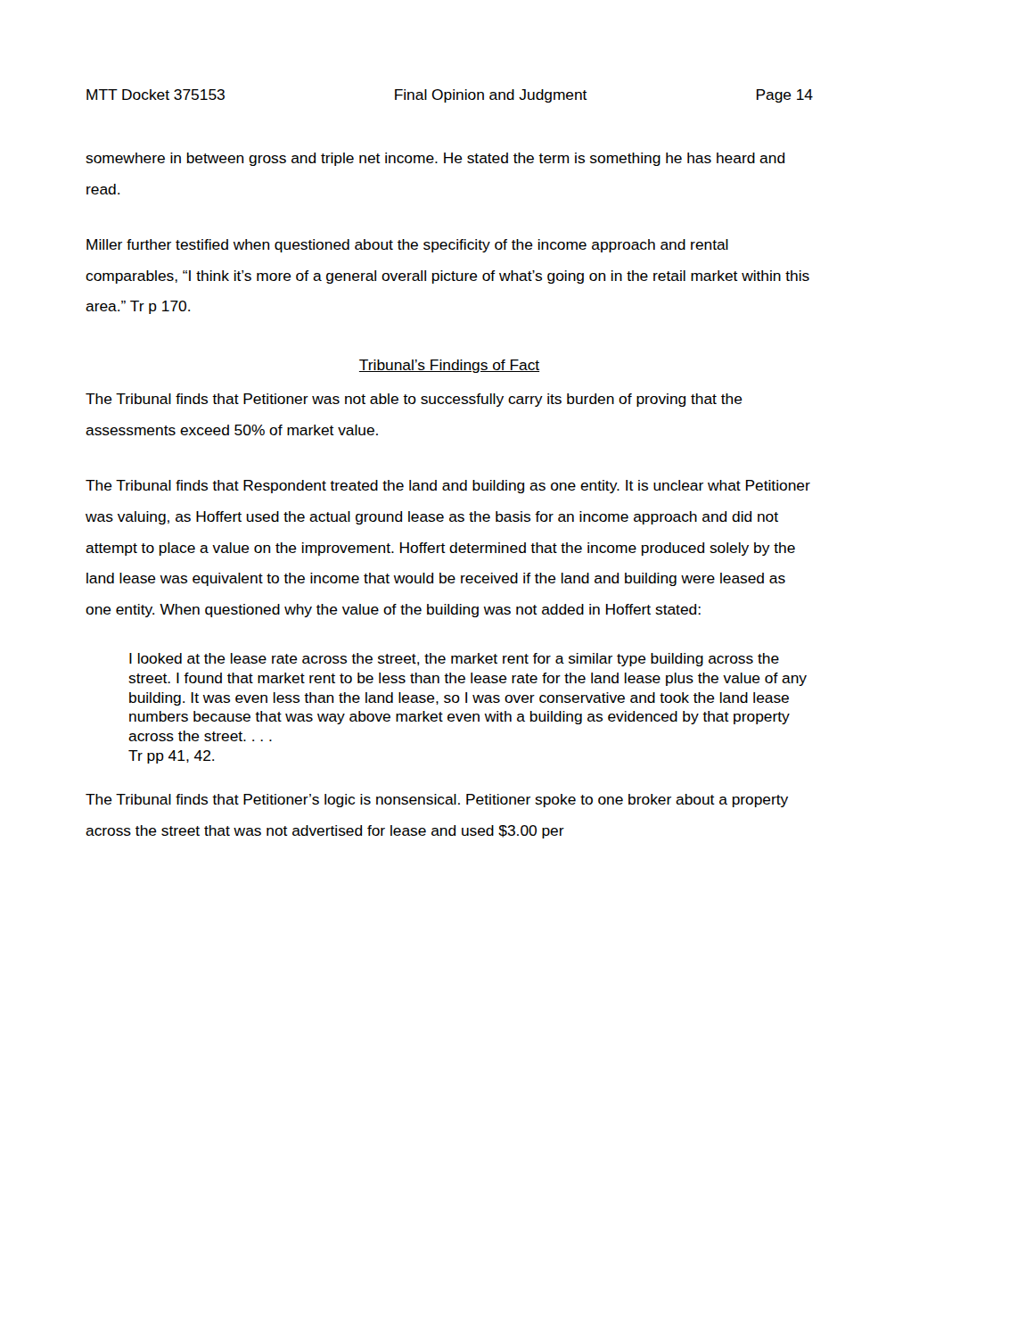MTT Docket 375153 Final Opinion and Judgment Page 14
somewhere in between gross and triple net income. He stated the term is something he has heard and read.
Miller further testified when questioned about the specificity of the income approach and rental comparables, “I think it’s more of a general overall picture of what’s going on in the retail market within this area.” Tr p 170.
Tribunal’s Findings of Fact
The Tribunal finds that Petitioner was not able to successfully carry its burden of proving that the assessments exceed 50% of market value.
The Tribunal finds that Respondent treated the land and building as one entity. It is unclear what Petitioner was valuing, as Hoffert used the actual ground lease as the basis for an income approach and did not attempt to place a value on the improvement. Hoffert determined that the income produced solely by the land lease was equivalent to the income that would be received if the land and building were leased as one entity. When questioned why the value of the building was not added in Hoffert stated:
I looked at the lease rate across the street, the market rent for a similar type building across the street. I found that market rent to be less than the lease rate for the land lease plus the value of any building. It was even less than the land lease, so I was over conservative and took the land lease numbers because that was way above market even with a building as evidenced by that property across the street. . . .
Tr pp 41, 42.
The Tribunal finds that Petitioner’s logic is nonsensical. Petitioner spoke to one broker about a property across the street that was not advertised for lease and used $3.00 per